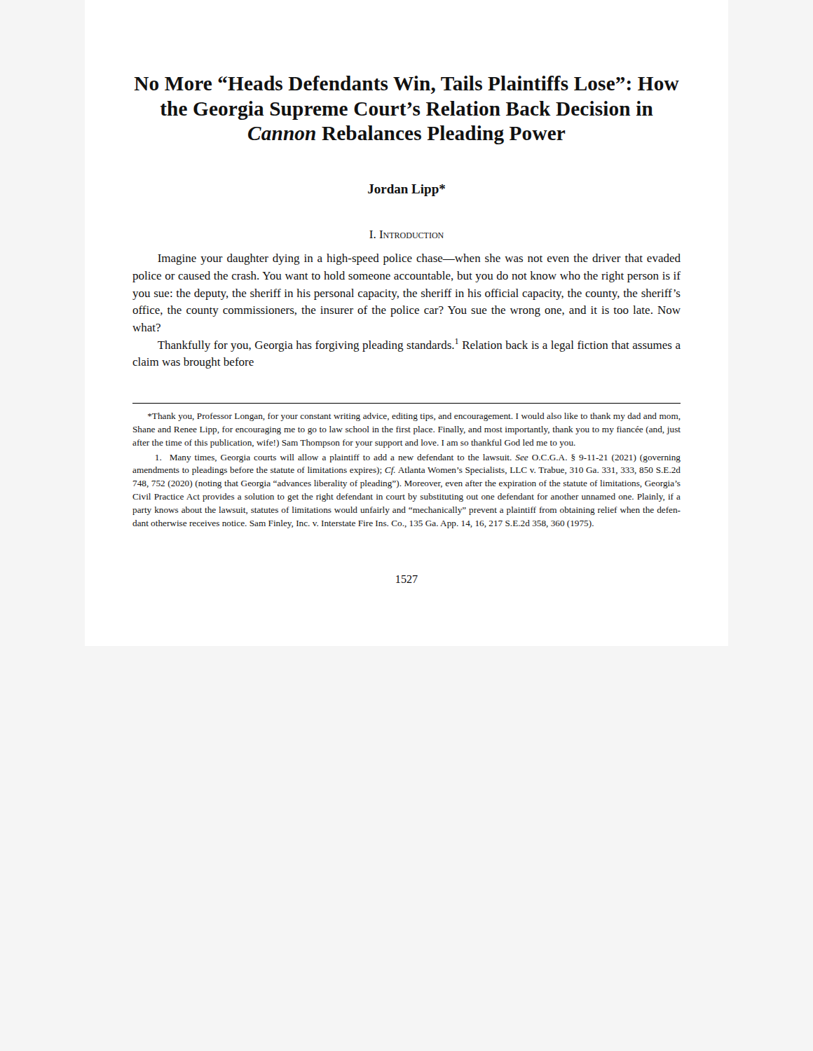No More “Heads Defendants Win, Tails Plaintiffs Lose”: How the Georgia Supreme Court’s Relation Back Decision in Cannon Rebalances Pleading Power
Jordan Lipp*
I. Introduction
Imagine your daughter dying in a high-speed police chase—when she was not even the driver that evaded police or caused the crash. You want to hold someone accountable, but you do not know who the right person is if you sue: the deputy, the sheriff in his personal capacity, the sheriff in his official capacity, the county, the sheriff’s office, the county commissioners, the insurer of the police car? You sue the wrong one, and it is too late. Now what?
Thankfully for you, Georgia has forgiving pleading standards.1 Relation back is a legal fiction that assumes a claim was brought before
*Thank you, Professor Longan, for your constant writing advice, editing tips, and encouragement. I would also like to thank my dad and mom, Shane and Renee Lipp, for encouraging me to go to law school in the first place. Finally, and most importantly, thank you to my fiancée (and, just after the time of this publication, wife!) Sam Thompson for your support and love. I am so thankful God led me to you.
1. Many times, Georgia courts will allow a plaintiff to add a new defendant to the lawsuit. See O.C.G.A. § 9-11-21 (2021) (governing amendments to pleadings before the statute of limitations expires); Cf. Atlanta Women’s Specialists, LLC v. Trabue, 310 Ga. 331, 333, 850 S.E.2d 748, 752 (2020) (noting that Georgia “advances liberality of pleading”). Moreover, even after the expiration of the statute of limitations, Georgia’s Civil Practice Act provides a solution to get the right defendant in court by substituting out one defendant for another unnamed one. Plainly, if a party knows about the lawsuit, statutes of limitations would unfairly and “mechanically” prevent a plaintiff from obtaining relief when the defendant otherwise receives notice. Sam Finley, Inc. v. Interstate Fire Ins. Co., 135 Ga. App. 14, 16, 217 S.E.2d 358, 360 (1975).
1527